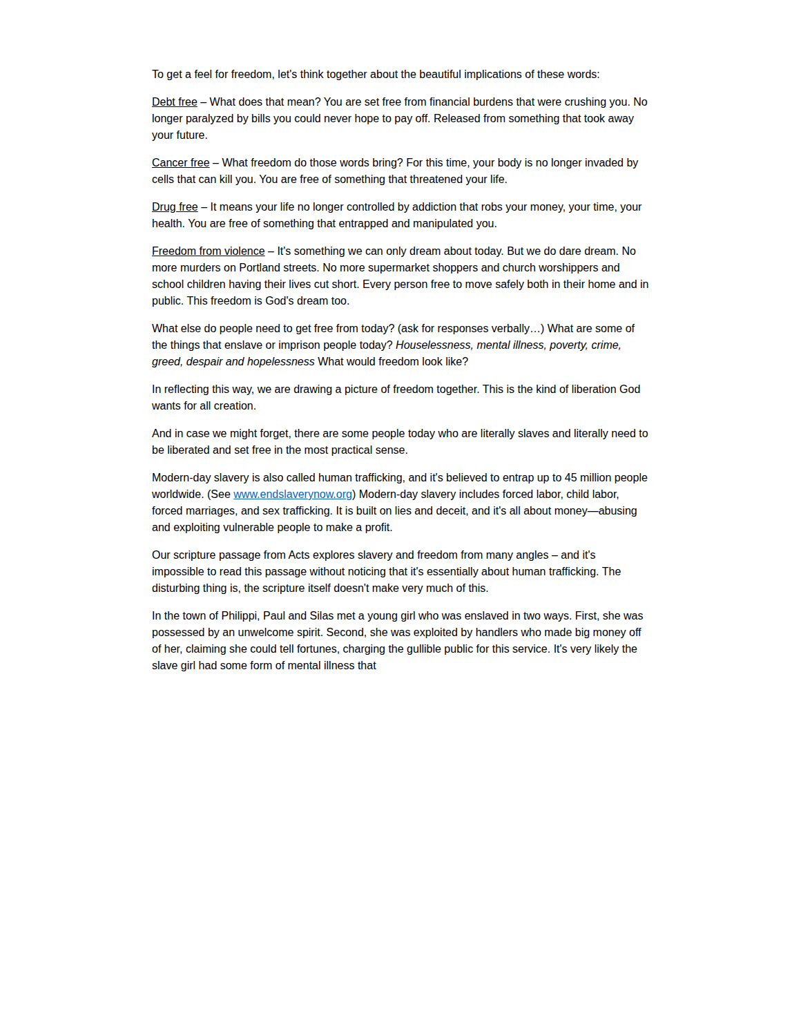To get a feel for freedom, let's think together about the beautiful implications of these words:
Debt free – What does that mean? You are set free from financial burdens that were crushing you. No longer paralyzed by bills you could never hope to pay off. Released from something that took away your future.
Cancer free – What freedom do those words bring? For this time, your body is no longer invaded by cells that can kill you. You are free of something that threatened your life.
Drug free – It means your life no longer controlled by addiction that robs your money, your time, your health. You are free of something that entrapped and manipulated you.
Freedom from violence – It's something we can only dream about today. But we do dare dream. No more murders on Portland streets. No more supermarket shoppers and church worshippers and school children having their lives cut short. Every person free to move safely both in their home and in public. This freedom is God's dream too.
What else do people need to get free from today? (ask for responses verbally…) What are some of the things that enslave or imprison people today? Houselessness, mental illness, poverty, crime, greed, despair and hopelessness What would freedom look like?
In reflecting this way, we are drawing a picture of freedom together. This is the kind of liberation God wants for all creation.
And in case we might forget, there are some people today who are literally slaves and literally need to be liberated and set free in the most practical sense.
Modern-day slavery is also called human trafficking, and it's believed to entrap up to 45 million people worldwide. (See www.endslaverynow.org) Modern-day slavery includes forced labor, child labor, forced marriages, and sex trafficking. It is built on lies and deceit, and it's all about money—abusing and exploiting vulnerable people to make a profit.
Our scripture passage from Acts explores slavery and freedom from many angles – and it's impossible to read this passage without noticing that it's essentially about human trafficking. The disturbing thing is, the scripture itself doesn't make very much of this.
In the town of Philippi, Paul and Silas met a young girl who was enslaved in two ways. First, she was possessed by an unwelcome spirit. Second, she was exploited by handlers who made big money off of her, claiming she could tell fortunes, charging the gullible public for this service. It's very likely the slave girl had some form of mental illness that